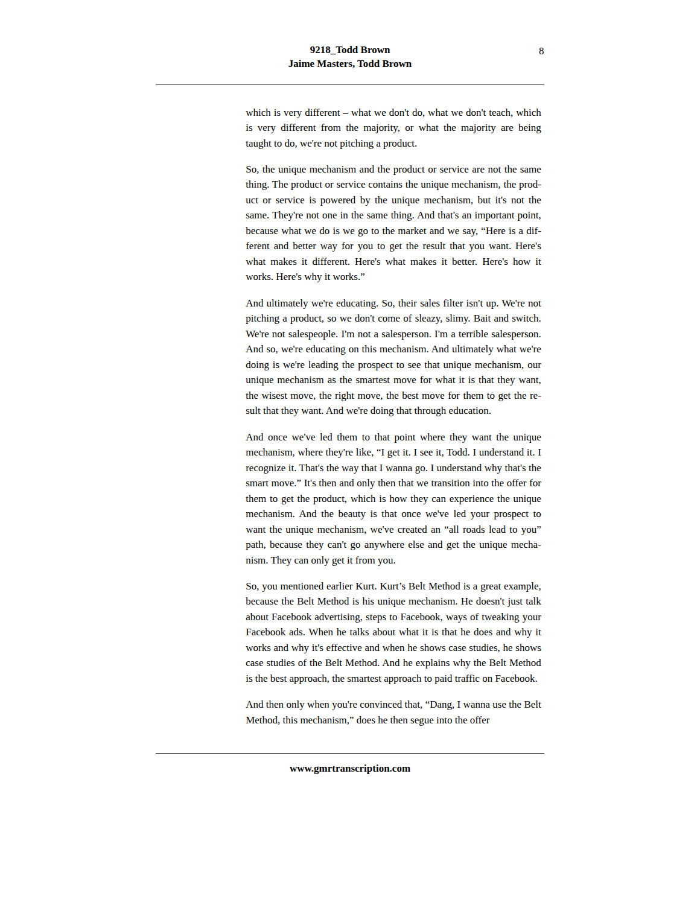8
9218_Todd Brown
Jaime Masters, Todd Brown
which is very different – what we don't do, what we don't teach, which is very different from the majority, or what the majority are being taught to do, we're not pitching a product.
So, the unique mechanism and the product or service are not the same thing. The product or service contains the unique mechanism, the product or service is powered by the unique mechanism, but it's not the same. They're not one in the same thing. And that's an important point, because what we do is we go to the market and we say, “Here is a different and better way for you to get the result that you want. Here's what makes it different. Here's what makes it better. Here's how it works. Here's why it works.”
And ultimately we're educating. So, their sales filter isn't up. We're not pitching a product, so we don't come of sleazy, slimy. Bait and switch. We're not salespeople. I'm not a salesperson. I'm a terrible salesperson. And so, we're educating on this mechanism. And ultimately what we're doing is we're leading the prospect to see that unique mechanism, our unique mechanism as the smartest move for what it is that they want, the wisest move, the right move, the best move for them to get the result that they want. And we're doing that through education.
And once we've led them to that point where they want the unique mechanism, where they're like, “I get it. I see it, Todd. I understand it. I recognize it. That's the way that I wanna go. I understand why that's the smart move.” It's then and only then that we transition into the offer for them to get the product, which is how they can experience the unique mechanism. And the beauty is that once we've led your prospect to want the unique mechanism, we've created an “all roads lead to you” path, because they can't go anywhere else and get the unique mechanism. They can only get it from you.
So, you mentioned earlier Kurt. Kurt’s Belt Method is a great example, because the Belt Method is his unique mechanism. He doesn't just talk about Facebook advertising, steps to Facebook, ways of tweaking your Facebook ads. When he talks about what it is that he does and why it works and why it's effective and when he shows case studies, he shows case studies of the Belt Method. And he explains why the Belt Method is the best approach, the smartest approach to paid traffic on Facebook.
And then only when you're convinced that, “Dang, I wanna use the Belt Method, this mechanism,” does he then segue into the offer
www.gmrtranscription.com